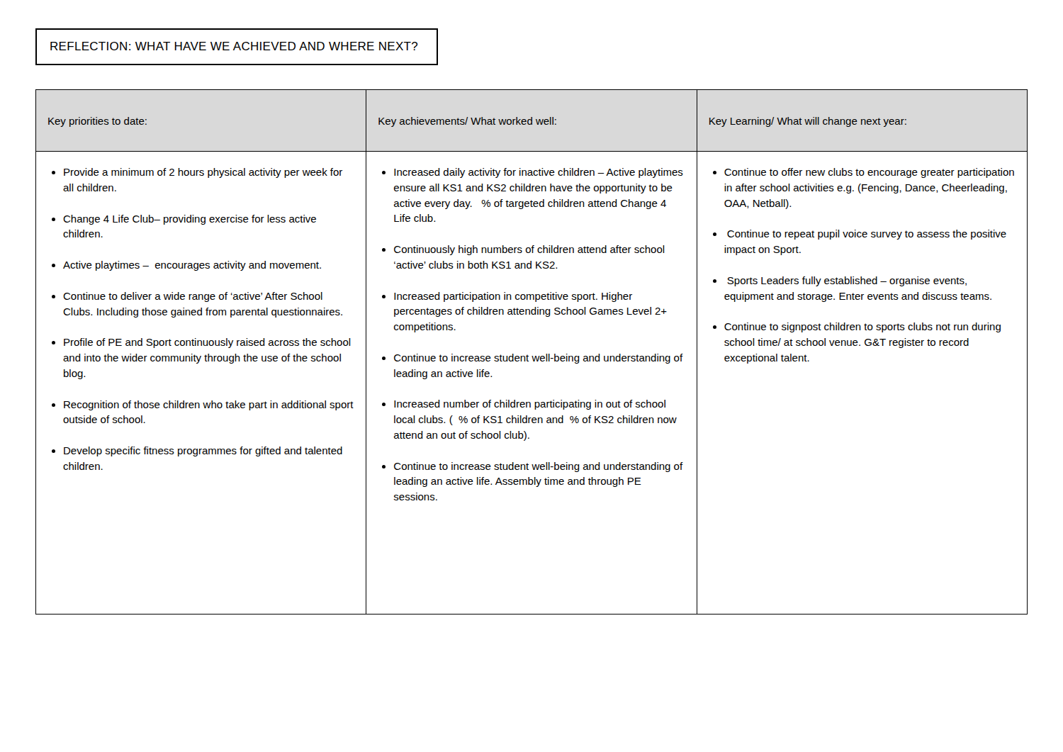REFLECTION: WHAT HAVE WE ACHIEVED AND WHERE NEXT?
| Key priorities to date: | Key achievements/ What worked well: | Key Learning/ What will change next year: |
| --- | --- | --- |
| Provide a minimum of 2 hours physical activity per week for all children. Change 4 Life Club– providing exercise for less active children. Active playtimes – encourages activity and movement. Continue to deliver a wide range of ‘active’ After School Clubs. Including those gained from parental questionnaires. Profile of PE and Sport continuously raised across the school and into the wider community through the use of the school blog. Recognition of those children who take part in additional sport outside of school. Develop specific fitness programmes for gifted and talented children. | Increased daily activity for inactive children – Active playtimes ensure all KS1 and KS2 children have the opportunity to be active every day. % of targeted children attend Change 4 Life club. Continuously high numbers of children attend after school ‘active’ clubs in both KS1 and KS2. Increased participation in competitive sport. Higher percentages of children attending School Games Level 2+ competitions. Continue to increase student well-being and understanding of leading an active life. Increased number of children participating in out of school local clubs. ( % of KS1 children and % of KS2 children now attend an out of school club). Continue to increase student well-being and understanding of leading an active life. Assembly time and through PE sessions. | Continue to offer new clubs to encourage greater participation in after school activities e.g. (Fencing, Dance, Cheerleading, OAA, Netball). Continue to repeat pupil voice survey to assess the positive impact on Sport. Sports Leaders fully established – organise events, equipment and storage. Enter events and discuss teams. Continue to signpost children to sports clubs not run during school time/ at school venue. G&T register to record exceptional talent. |